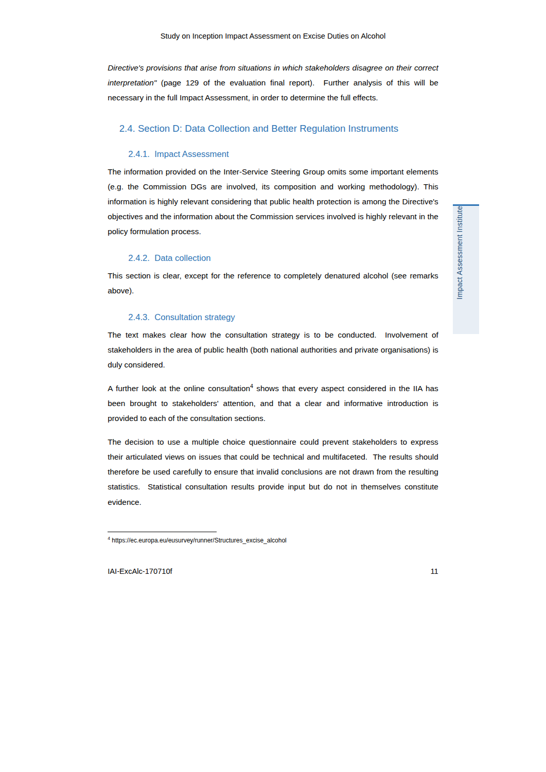Study on Inception Impact Assessment on Excise Duties on Alcohol
Impact Assessment Institute
Directive's provisions that arise from situations in which stakeholders disagree on their correct interpretation" (page 129 of the evaluation final report). Further analysis of this will be necessary in the full Impact Assessment, in order to determine the full effects.
2.4. Section D: Data Collection and Better Regulation Instruments
2.4.1. Impact Assessment
The information provided on the Inter-Service Steering Group omits some important elements (e.g. the Commission DGs are involved, its composition and working methodology). This information is highly relevant considering that public health protection is among the Directive's objectives and the information about the Commission services involved is highly relevant in the policy formulation process.
2.4.2. Data collection
This section is clear, except for the reference to completely denatured alcohol (see remarks above).
2.4.3. Consultation strategy
The text makes clear how the consultation strategy is to be conducted. Involvement of stakeholders in the area of public health (both national authorities and private organisations) is duly considered.
A further look at the online consultation4 shows that every aspect considered in the IIA has been brought to stakeholders' attention, and that a clear and informative introduction is provided to each of the consultation sections.
The decision to use a multiple choice questionnaire could prevent stakeholders to express their articulated views on issues that could be technical and multifaceted. The results should therefore be used carefully to ensure that invalid conclusions are not drawn from the resulting statistics. Statistical consultation results provide input but do not in themselves constitute evidence.
4 https://ec.europa.eu/eusurvey/runner/Structures_excise_alcohol
IAI-ExcAlc-170710f 11